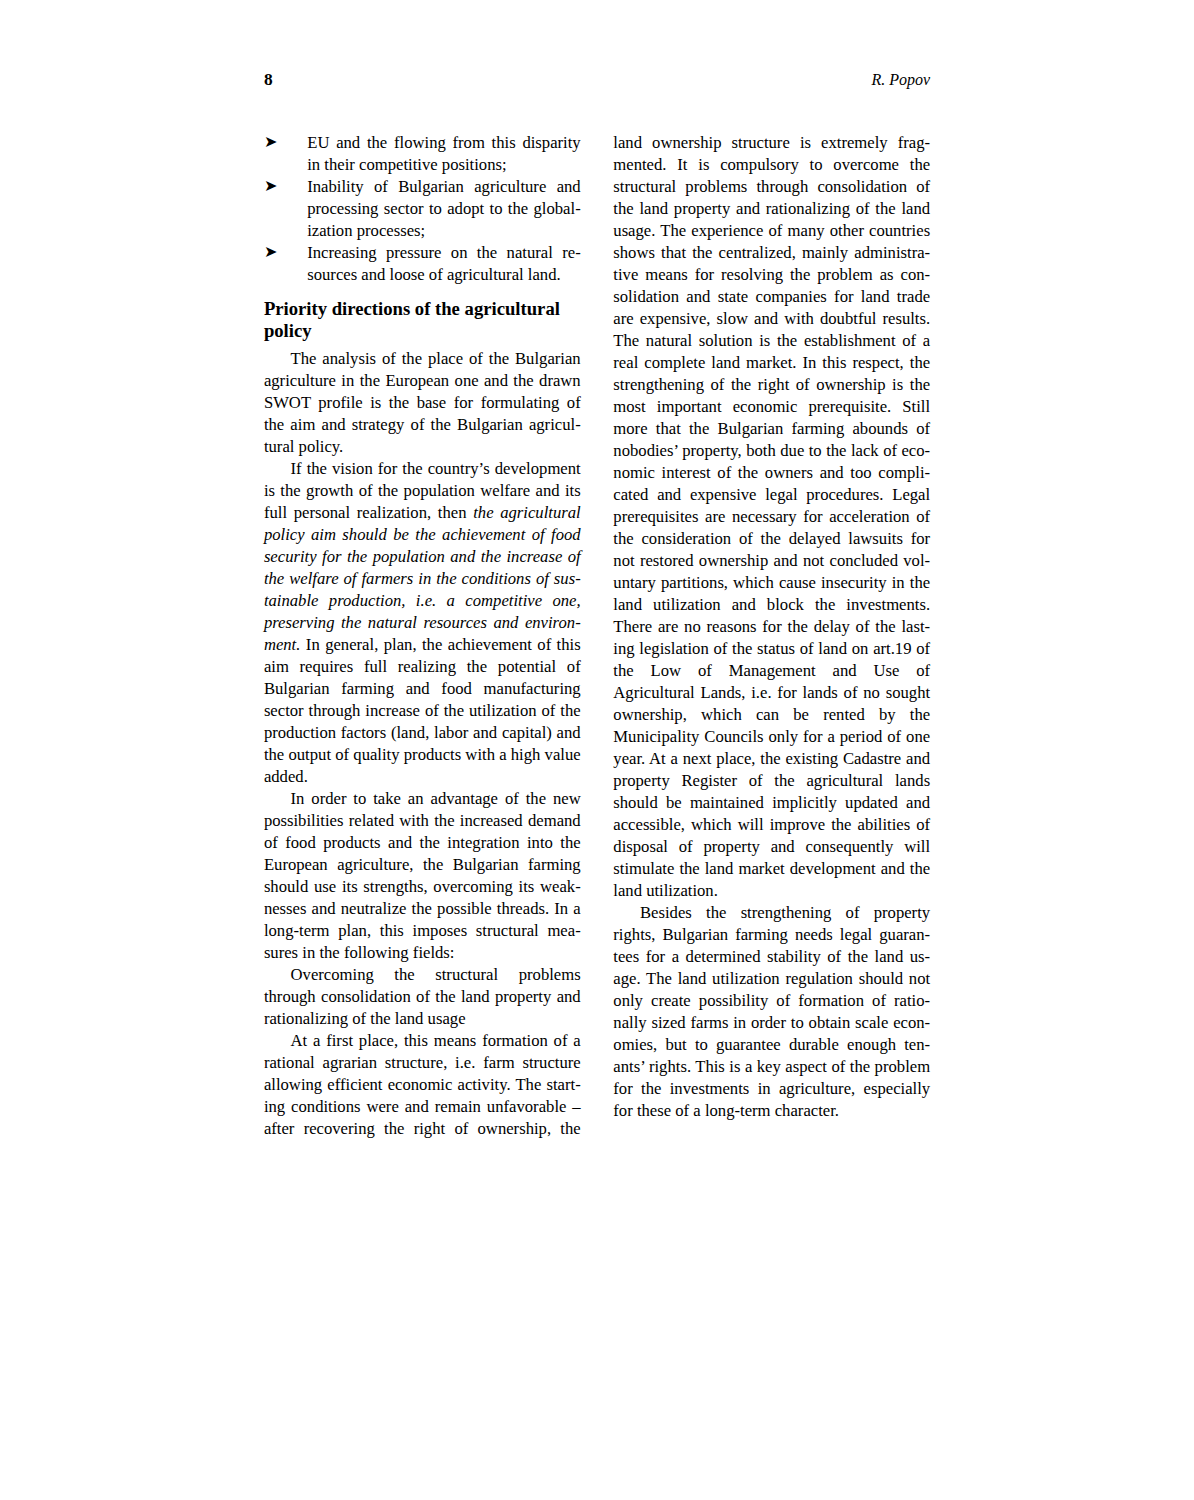8 R. Popov
EU and the flowing from this disparity in their competitive positions;
Inability of Bulgarian agriculture and processing sector to adopt to the globalization processes;
Increasing pressure on the natural resources and loose of agricultural land.
Priority directions of the agricultural policy
The analysis of the place of the Bulgarian agriculture in the European one and the drawn SWOT profile is the base for formulating of the aim and strategy of the Bulgarian agricultural policy.
If the vision for the country’s development is the growth of the population welfare and its full personal realization, then the agricultural policy aim should be the achievement of food security for the population and the increase of the welfare of farmers in the conditions of sustainable production, i.e. a competitive one, preserving the natural resources and environment. In general, plan, the achievement of this aim requires full realizing the potential of Bulgarian farming and food manufacturing sector through increase of the utilization of the production factors (land, labor and capital) and the output of quality products with a high value added.
In order to take an advantage of the new possibilities related with the increased demand of food products and the integration into the European agriculture, the Bulgarian farming should use its strengths, overcoming its weaknesses and neutralize the possible threads. In a long-term plan, this imposes structural measures in the following fields:
Overcoming the structural problems through consolidation of the land property and rationalizing of the land usage
At a first place, this means formation of a rational agrarian structure, i.e. farm structure allowing efficient economic activity. The starting conditions were and remain unfavorable – after recovering the right of ownership, the land ownership structure is extremely fragmented. It is compulsory to overcome the structural problems through consolidation of the land property and rationalizing of the land usage. The experience of many other countries shows that the centralized, mainly administrative means for resolving the problem as consolidation and state companies for land trade are expensive, slow and with doubtful results. The natural solution is the establishment of a real complete land market. In this respect, the strengthening of the right of ownership is the most important economic prerequisite. Still more that the Bulgarian farming abounds of nobodies’ property, both due to the lack of economic interest of the owners and too complicated and expensive legal procedures. Legal prerequisites are necessary for acceleration of the consideration of the delayed lawsuits for not restored ownership and not concluded voluntary partitions, which cause insecurity in the land utilization and block the investments. There are no reasons for the delay of the lasting legislation of the status of land on art.19 of the Low of Management and Use of Agricultural Lands, i.e. for lands of no sought ownership, which can be rented by the Municipality Councils only for a period of one year. At a next place, the existing Cadastre and property Register of the agricultural lands should be maintained implicitly updated and accessible, which will improve the abilities of disposal of property and consequently will stimulate the land market development and the land utilization.
Besides the strengthening of property rights, Bulgarian farming needs legal guarantees for a determined stability of the land usage. The land utilization regulation should not only create possibility of formation of rationally sized farms in order to obtain scale economies, but to guarantee durable enough tenants’ rights. This is a key aspect of the problem for the investments in agriculture, especially for these of a long-term character.